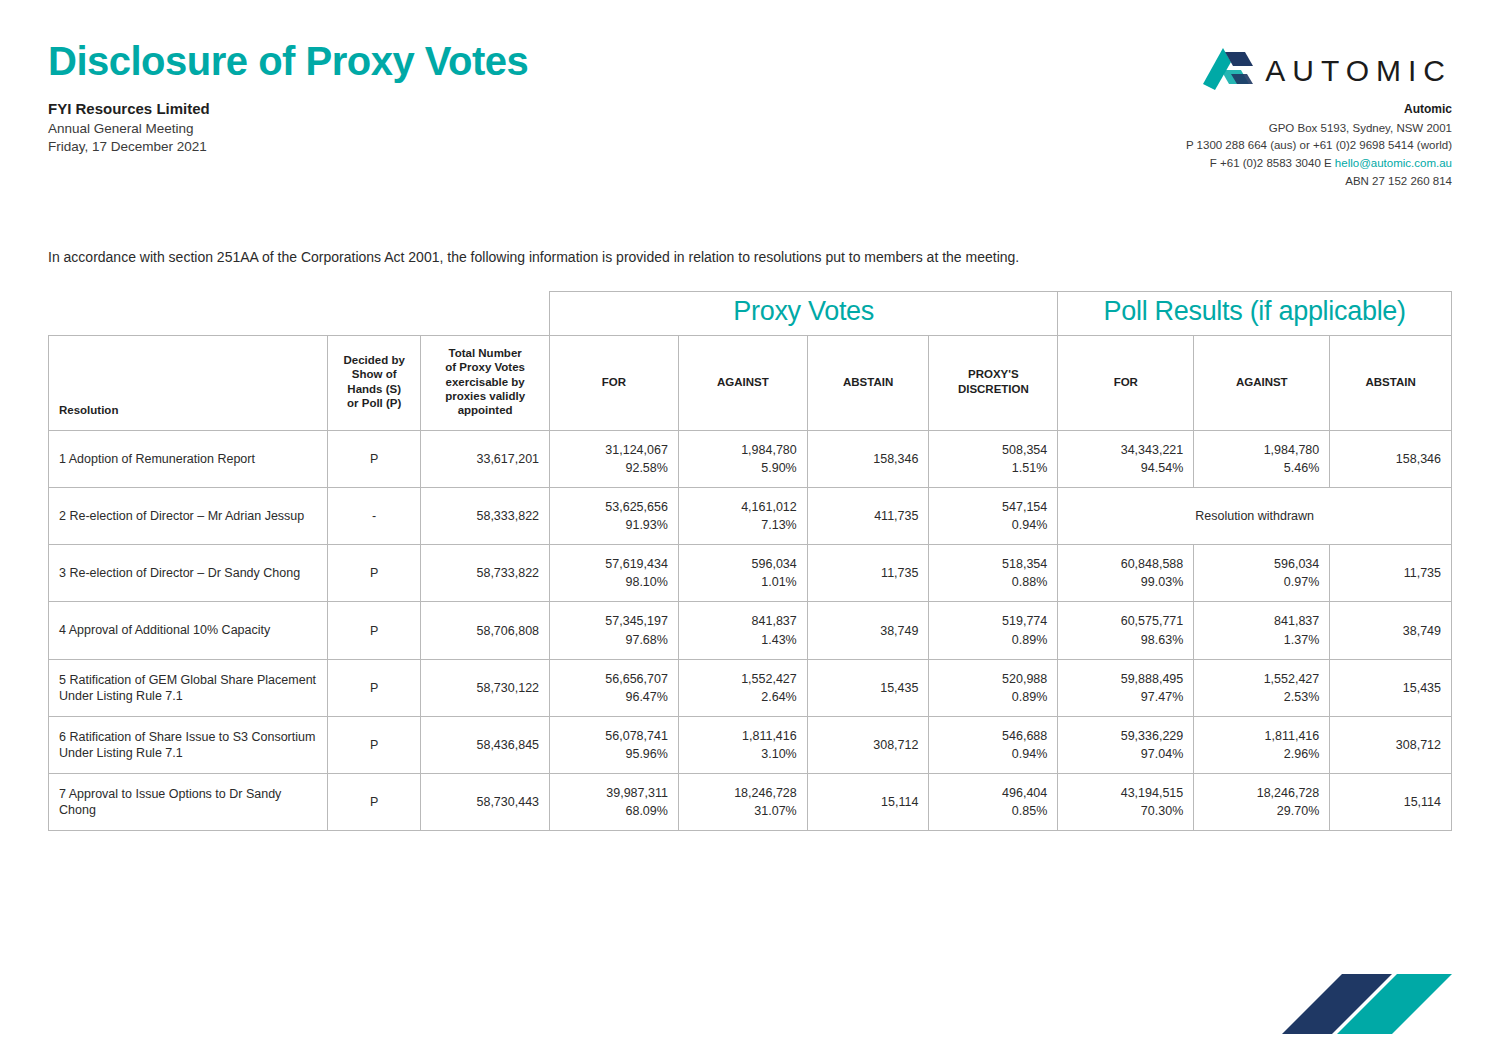Disclosure of Proxy Votes
FYI Resources Limited
Annual General Meeting
Friday, 17 December 2021
AUTOMIC
Automic
GPO Box 5193, Sydney, NSW 2001
P 1300 288 664 (aus) or +61 (0)2 9698 5414 (world)
F +61 (0)2 8583 3040 E hello@automic.com.au
ABN 27 152 260 814
In accordance with section 251AA of the Corporations Act 2001, the following information is provided in relation to resolutions put to members at the meeting.
| | | | Proxy Votes | Poll Results (if applicable) |
| --- | --- | --- | --- | --- |
| Resolution | Decided by Show of Hands (S) or Poll (P) | Total Number of Proxy Votes exercisable by proxies validly appointed | FOR | AGAINST | ABSTAIN | PROXY'S DISCRETION | FOR | AGAINST | ABSTAIN |
| 1 Adoption of Remuneration Report | P | 33,617,201 | 31,124,067 92.58% | 1,984,780 5.90% | 158,346 | 508,354 1.51% | 34,343,221 94.54% | 1,984,780 5.46% | 158,346 |
| 2 Re-election of Director – Mr Adrian Jessup | - | 58,333,822 | 53,625,656 91.93% | 4,161,012 7.13% | 411,735 | 547,154 0.94% | Resolution withdrawn |
| 3 Re-election of Director – Dr Sandy Chong | P | 58,733,822 | 57,619,434 98.10% | 596,034 1.01% | 11,735 | 518,354 0.88% | 60,848,588 99.03% | 596,034 0.97% | 11,735 |
| 4 Approval of Additional 10% Capacity | P | 58,706,808 | 57,345,197 97.68% | 841,837 1.43% | 38,749 | 519,774 0.89% | 60,575,771 98.63% | 841,837 1.37% | 38,749 |
| 5 Ratification of GEM Global Share Placement Under Listing Rule 7.1 | P | 58,730,122 | 56,656,707 96.47% | 1,552,427 2.64% | 15,435 | 520,988 0.89% | 59,888,495 97.47% | 1,552,427 2.53% | 15,435 |
| 6 Ratification of Share Issue to S3 Consortium Under Listing Rule 7.1 | P | 58,436,845 | 56,078,741 95.96% | 1,811,416 3.10% | 308,712 | 546,688 0.94% | 59,336,229 97.04% | 1,811,416 2.96% | 308,712 |
| 7 Approval to Issue Options to Dr Sandy Chong | P | 58,730,443 | 39,987,311 68.09% | 18,246,728 31.07% | 15,114 | 496,404 0.85% | 43,194,515 70.30% | 18,246,728 29.70% | 15,114 |